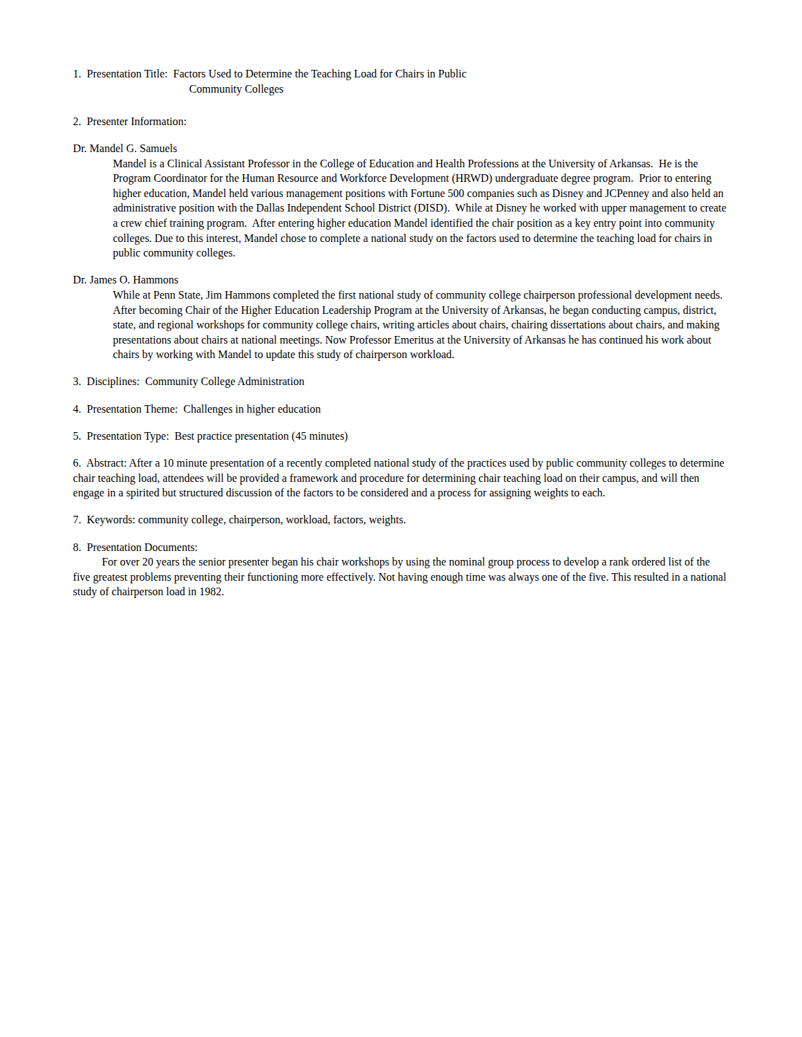1. Presentation Title: Factors Used to Determine the Teaching Load for Chairs in Public Community Colleges
2. Presenter Information:
Dr. Mandel G. Samuels
Mandel is a Clinical Assistant Professor in the College of Education and Health Professions at the University of Arkansas. He is the Program Coordinator for the Human Resource and Workforce Development (HRWD) undergraduate degree program. Prior to entering higher education, Mandel held various management positions with Fortune 500 companies such as Disney and JCPenney and also held an administrative position with the Dallas Independent School District (DISD). While at Disney he worked with upper management to create a crew chief training program. After entering higher education Mandel identified the chair position as a key entry point into community colleges. Due to this interest, Mandel chose to complete a national study on the factors used to determine the teaching load for chairs in public community colleges.
Dr. James O. Hammons
While at Penn State, Jim Hammons completed the first national study of community college chairperson professional development needs. After becoming Chair of the Higher Education Leadership Program at the University of Arkansas, he began conducting campus, district, state, and regional workshops for community college chairs, writing articles about chairs, chairing dissertations about chairs, and making presentations about chairs at national meetings. Now Professor Emeritus at the University of Arkansas he has continued his work about chairs by working with Mandel to update this study of chairperson workload.
3. Disciplines: Community College Administration
4. Presentation Theme: Challenges in higher education
5. Presentation Type: Best practice presentation (45 minutes)
6. Abstract: After a 10 minute presentation of a recently completed national study of the practices used by public community colleges to determine chair teaching load, attendees will be provided a framework and procedure for determining chair teaching load on their campus, and will then engage in a spirited but structured discussion of the factors to be considered and a process for assigning weights to each.
7. Keywords: community college, chairperson, workload, factors, weights.
8. Presentation Documents:
For over 20 years the senior presenter began his chair workshops by using the nominal group process to develop a rank ordered list of the five greatest problems preventing their functioning more effectively. Not having enough time was always one of the five. This resulted in a national study of chairperson load in 1982.